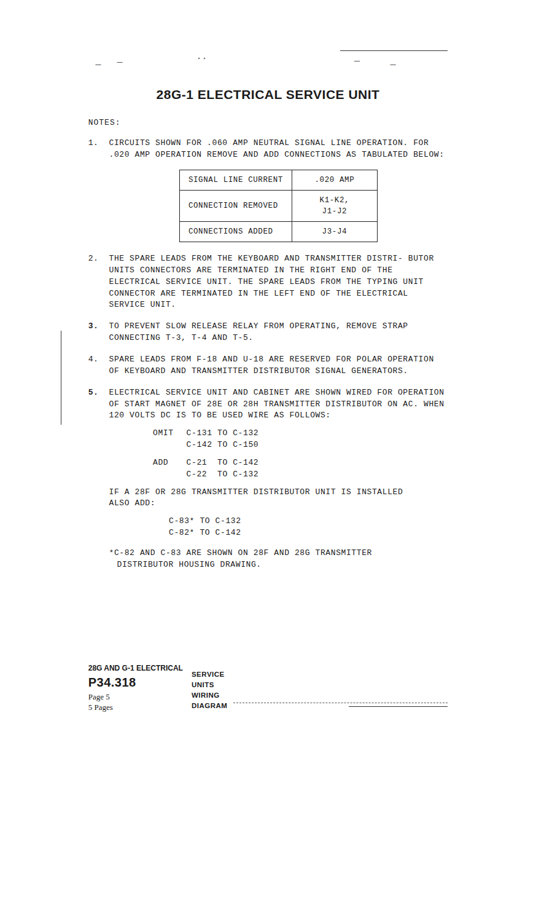— — ·· — —
28G-1 ELECTRICAL SERVICE UNIT
NOTES:
1. CIRCUITS SHOWN FOR .060 AMP NEUTRAL SIGNAL LINE OPERATION. FOR .020 AMP OPERATION REMOVE AND ADD CONNECTIONS AS TABULATED BELOW:
| SIGNAL LINE CURRENT | .020 AMP |
| CONNECTION REMOVED | K1-K2, J1-J2 |
| CONNECTIONS ADDED | J3-J4 |
2. THE SPARE LEADS FROM THE KEYBOARD AND TRANSMITTER DISTRI- BUTOR UNITS CONNECTORS ARE TERMINATED IN THE RIGHT END OF THE ELECTRICAL SERVICE UNIT. THE SPARE LEADS FROM THE TYPING UNIT CONNECTOR ARE TERMINATED IN THE LEFT END OF THE ELECTRICAL SERVICE UNIT.
3. TO PREVENT SLOW RELEASE RELAY FROM OPERATING, REMOVE STRAP CONNECTING T-3, T-4 AND T-5.
4. SPARE LEADS FROM F-18 AND U-18 ARE RESERVED FOR POLAR OPERATION OF KEYBOARD AND TRANSMITTER DISTRIBUTOR SIGNAL GENERATORS.
5. ELECTRICAL SERVICE UNIT AND CABINET ARE SHOWN WIRED FOR OPERATION OF START MAGNET OF 28E OR 28H TRANSMITTER DISTRIBUTOR ON AC. WHEN 120 VOLTS DC IS TO BE USED WIRE AS FOLLOWS:
OMITC-131 TO C-132
C-142 TO C-150
ADDC-21 TO C-142
C-22 TO C-132
IF A 28F OR 28G TRANSMITTER DISTRIBUTOR UNIT IS INSTALLED
ALSO ADD:
C-83* TO C-132
C-82* TO C-142
*C-82 AND C-83 ARE SHOWN ON 28F AND 28G TRANSMITTER DISTRIBUTOR HOUSING DRAWING.
28G AND G-1 ELECTRICAL P34.318 Page 5
5 Pages
SERVICE
UNITS
WIRING
DIAGRAM